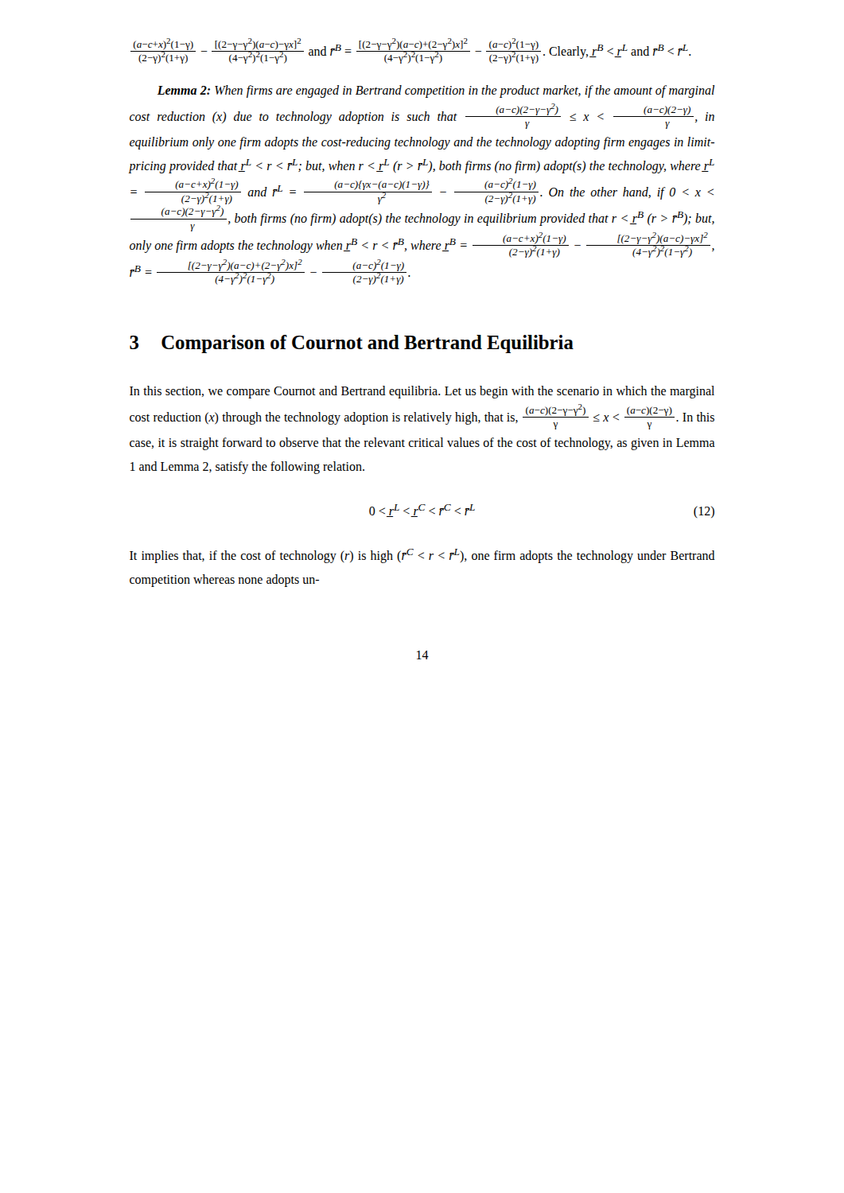(a−c+x)2(1−γ)(2−γ)2(1+γ) − [(2−γ−γ2)(a−c)−γx]2(4−γ2)2(1−γ2) and r̄B = [(2−γ−γ2)(a−c)+(2−γ2)x]2(4−γ2)2(1−γ2) − (a−c)2(1−γ)(2−γ)2(1+γ). Clearly, r̲B < r̲L and r̄B < r̄L.
Lemma 2: When firms are engaged in Bertrand competition in the product market, if the amount of marginal cost reduction (x) due to technology adoption is such that (a−c)(2−γ−γ2) γ ≤ x < (a−c)(2−γ) γ, in equilibrium only one firm adopts the cost-reducing technology and the technology adopting firm engages in limit-pricing provided that r̲L < r < r̄L; but, when r < r̲L (r > r̄L), both firms (no firm) adopt(s) the technology, where r̲L = (a−c+x)2(1−γ)(2−γ)2(1+γ) and r̄L = (a−c){γx−(a−c)(1−γ)}γ2 − (a−c)2(1−γ)(2−γ)2(1+γ). On the other hand, if 0 < x < (a−c)(2−γ−γ2) γ, both firms (no firm) adopt(s) the technology in equilibrium provided that r < r̲B (r > r̄B); but, only one firm adopts the technology when r̲B < r < r̄B, where r̲B = (a−c+x)2(1−γ)(2−γ)2(1+γ) − [(2−γ−γ2)(a−c)−γx]2(4−γ2)2(1−γ2), r̄B = [(2−γ−γ2)(a−c)+(2−γ2)x]2(4−γ2)2(1−γ2) − (a−c)2(1−γ)(2−γ)2(1+γ).
3 Comparison of Cournot and Bertrand Equilibria
In this section, we compare Cournot and Bertrand equilibria. Let us begin with the scenario in which the marginal cost reduction (x) through the technology adoption is relatively high, that is, (a−c)(2−γ−γ2) γ ≤ x < (a−c)(2−γ) γ. In this case, it is straight forward to observe that the relevant critical values of the cost of technology, as given in Lemma 1 and Lemma 2, satisfy the following relation.
0 < r̲L < r̲C < r̄C < r̄L (12)
It implies that, if the cost of technology (r) is high (r̄C < r < r̄L), one firm adopts the technology under Bertrand competition whereas none adopts un-
14